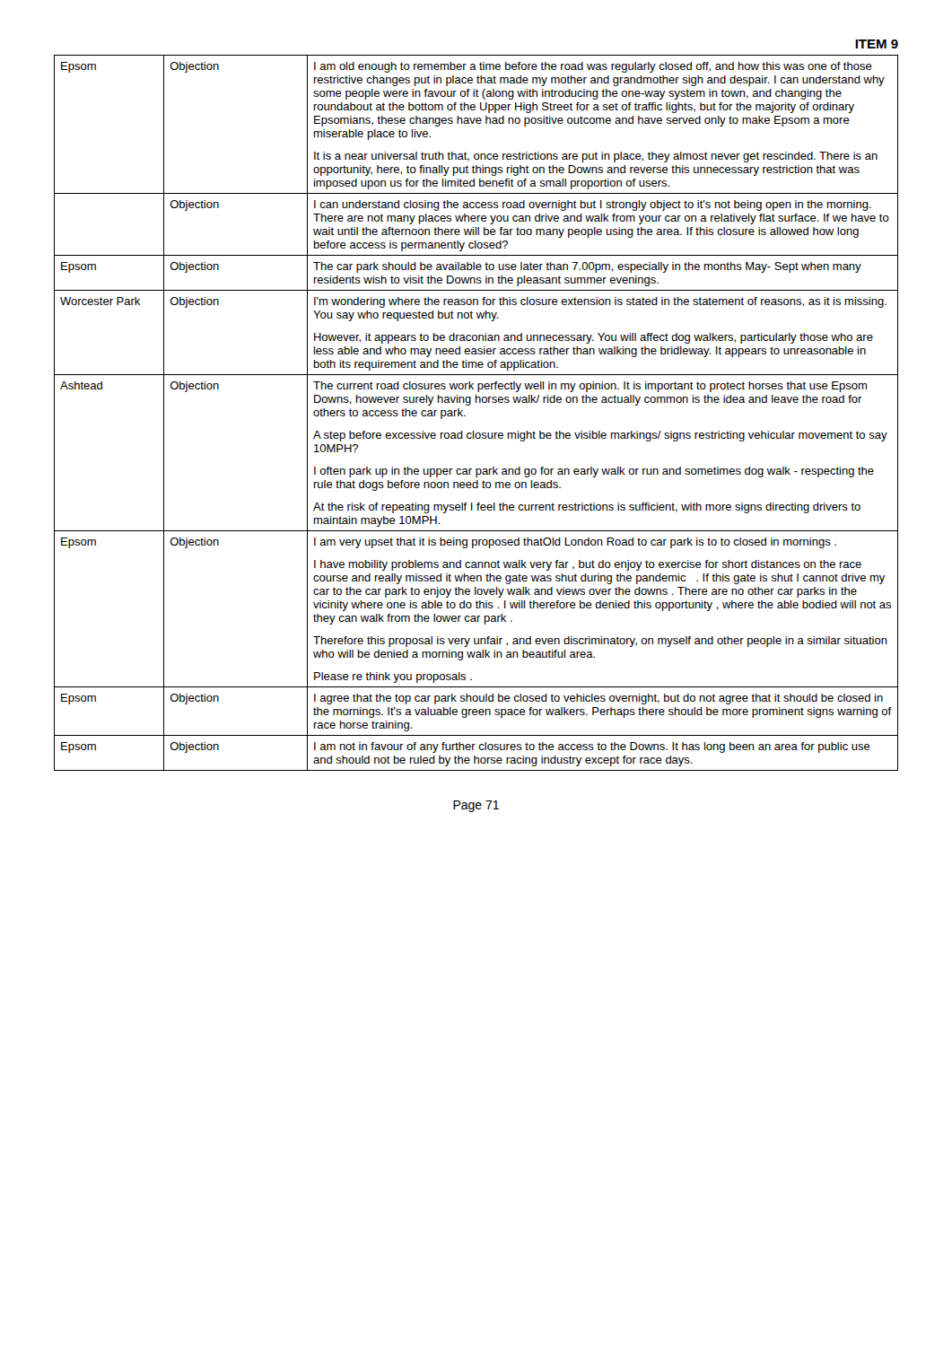ITEM 9
| Epsom | Objection | I am old enough to remember a time before the road was regularly closed off, and how this was one of those restrictive changes put in place that made my mother and grandmother sigh and despair. I can understand why some people were in favour of it (along with introducing the one-way system in town, and changing the roundabout at the bottom of the Upper High Street for a set of traffic lights, but for the majority of ordinary Epsomians, these changes have had no positive outcome and have served only to make Epsom a more miserable place to live. It is a near universal truth that, once restrictions are put in place, they almost never get rescinded. There is an opportunity, here, to finally put things right on the Downs and reverse this unnecessary restriction that was imposed upon us for the limited benefit of a small proportion of users. |
| | Objection | I can understand closing the access road overnight but I strongly object to it's not being open in the morning. There are not many places where you can drive and walk from your car on a relatively flat surface. If we have to wait until the afternoon there will be far too many people using the area. If this closure is allowed how long before access is permanently closed? |
| Epsom | Objection | The car park should be available to use later than 7.00pm, especially in the months May- Sept when many residents wish to visit the Downs in the pleasant summer evenings. |
| Worcester Park | Objection | I'm wondering where the reason for this closure extension is stated in the statement of reasons, as it is missing. You say who requested but not why. However, it appears to be draconian and unnecessary. You will affect dog walkers, particularly those who are less able and who may need easier access rather than walking the bridleway. It appears to unreasonable in both its requirement and the time of application. |
| Ashtead | Objection | The current road closures work perfectly well in my opinion. It is important to protect horses that use Epsom Downs, however surely having horses walk/ ride on the actually common is the idea and leave the road for others to access the car park. A step before excessive road closure might be the visible markings/ signs restricting vehicular movement to say 10MPH? I often park up in the upper car park and go for an early walk or run and sometimes dog walk - respecting the rule that dogs before noon need to me on leads. At the risk of repeating myself I feel the current restrictions is sufficient, with more signs directing drivers to maintain maybe 10MPH. |
| Epsom | Objection | I am very upset that it is being proposed thatOld London Road to car park is to to closed in mornings . I have mobility problems and cannot walk very far , but do enjoy to exercise for short distances on the race course and really missed it when the gate was shut during the pandemic . If this gate is shut I cannot drive my car to the car park to enjoy the lovely walk and views over the downs . There are no other car parks in the vicinity where one is able to do this . I will therefore be denied this opportunity , where the able bodied will not as they can walk from the lower car park . Therefore this proposal is very unfair , and even discriminatory, on myself and other people in a similar situation who will be denied a morning walk in an beautiful area. Please re think you proposals . |
| Epsom | Objection | I agree that the top car park should be closed to vehicles overnight, but do not agree that it should be closed in the mornings. It's a valuable green space for walkers. Perhaps there should be more prominent signs warning of race horse training. |
| Epsom | Objection | I am not in favour of any further closures to the access to the Downs. It has long been an area for public use and should not be ruled by the horse racing industry except for race days. |
Page 71